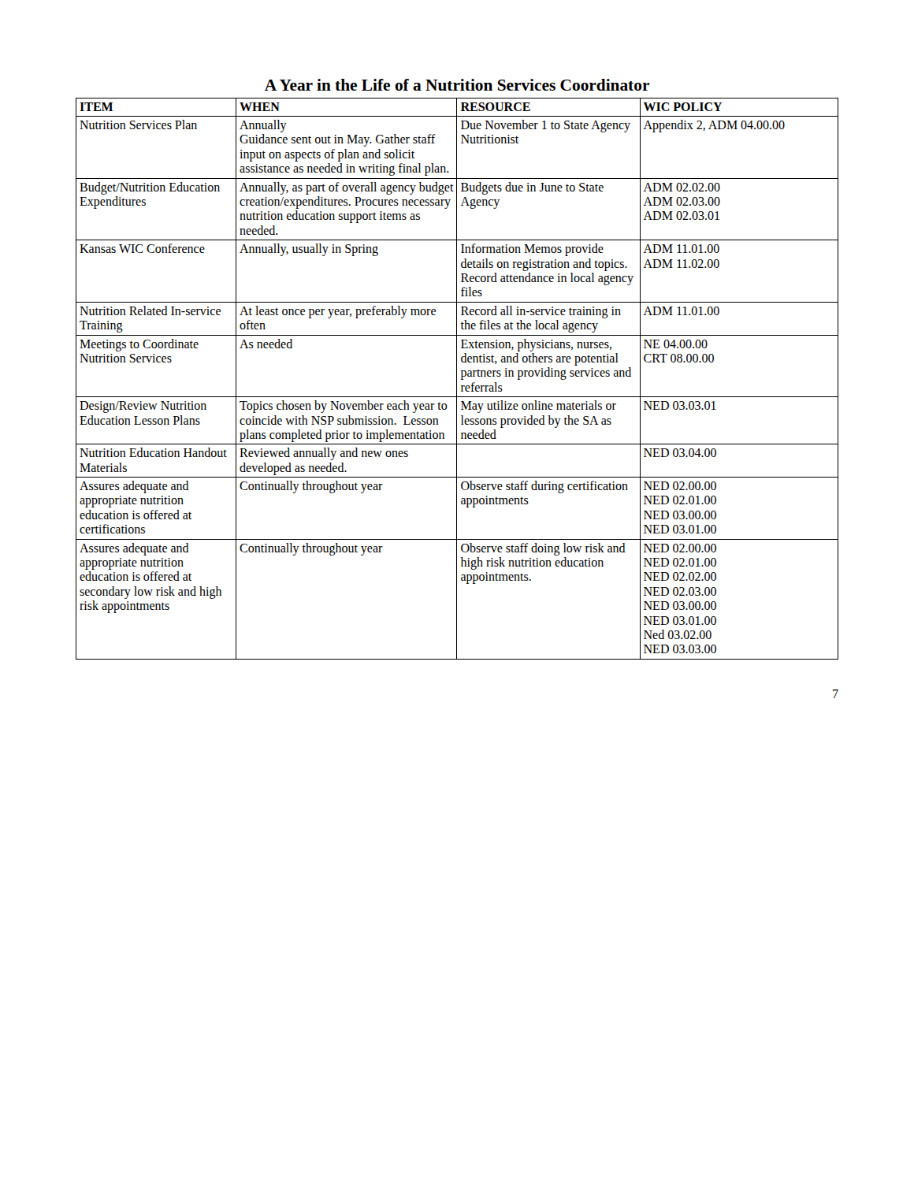A Year in the Life of a Nutrition Services Coordinator
| ITEM | WHEN | RESOURCE | WIC POLICY |
| --- | --- | --- | --- |
| Nutrition Services Plan | Annually Guidance sent out in May. Gather staff input on aspects of plan and solicit assistance as needed in writing final plan. | Due November 1 to State Agency Nutritionist | Appendix 2, ADM 04.00.00 |
| Budget/Nutrition Education Expenditures | Annually, as part of overall agency budget creation/expenditures. Procures necessary nutrition education support items as needed. | Budgets due in June to State Agency | ADM 02.02.00 ADM 02.03.00 ADM 02.03.01 |
| Kansas WIC Conference | Annually, usually in Spring | Information Memos provide details on registration and topics. Record attendance in local agency files | ADM 11.01.00 ADM 11.02.00 |
| Nutrition Related In-service Training | At least once per year, preferably more often | Record all in-service training in the files at the local agency | ADM 11.01.00 |
| Meetings to Coordinate Nutrition Services | As needed | Extension, physicians, nurses, dentist, and others are potential partners in providing services and referrals | NE 04.00.00 CRT 08.00.00 |
| Design/Review Nutrition Education Lesson Plans | Topics chosen by November each year to coincide with NSP submission. Lesson plans completed prior to implementation | May utilize online materials or lessons provided by the SA as needed | NED 03.03.01 |
| Nutrition Education Handout Materials | Reviewed annually and new ones developed as needed. | | NED 03.04.00 |
| Assures adequate and appropriate nutrition education is offered at certifications | Continually throughout year | Observe staff during certification appointments | NED 02.00.00 NED 02.01.00 NED 03.00.00 NED 03.01.00 |
| Assures adequate and appropriate nutrition education is offered at secondary low risk and high risk appointments | Continually throughout year | Observe staff doing low risk and high risk nutrition education appointments. | NED 02.00.00 NED 02.01.00 NED 02.02.00 NED 02.03.00 NED 03.00.00 NED 03.01.00 Ned 03.02.00 NED 03.03.00 |
7